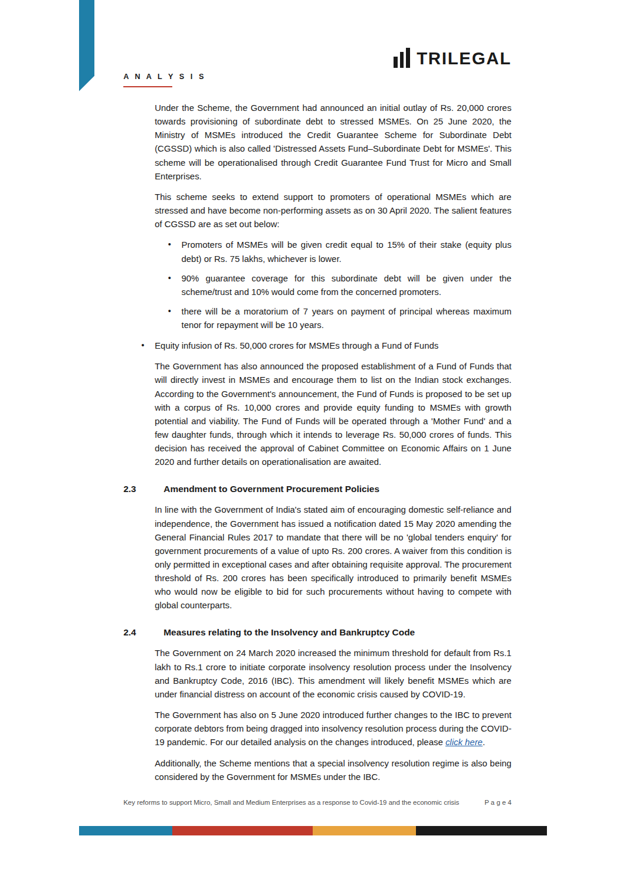A N A L Y S I S
TRILEGAL
Under the Scheme, the Government had announced an initial outlay of Rs. 20,000 crores towards provisioning of subordinate debt to stressed MSMEs. On 25 June 2020, the Ministry of MSMEs introduced the Credit Guarantee Scheme for Subordinate Debt (CGSSD) which is also called 'Distressed Assets Fund–Subordinate Debt for MSMEs'. This scheme will be operationalised through Credit Guarantee Fund Trust for Micro and Small Enterprises.
This scheme seeks to extend support to promoters of operational MSMEs which are stressed and have become non-performing assets as on 30 April 2020. The salient features of CGSSD are as set out below:
Promoters of MSMEs will be given credit equal to 15% of their stake (equity plus debt) or Rs. 75 lakhs, whichever is lower.
90% guarantee coverage for this subordinate debt will be given under the scheme/trust and 10% would come from the concerned promoters.
there will be a moratorium of 7 years on payment of principal whereas maximum tenor for repayment will be 10 years.
Equity infusion of Rs. 50,000 crores for MSMEs through a Fund of Funds
The Government has also announced the proposed establishment of a Fund of Funds that will directly invest in MSMEs and encourage them to list on the Indian stock exchanges. According to the Government's announcement, the Fund of Funds is proposed to be set up with a corpus of Rs. 10,000 crores and provide equity funding to MSMEs with growth potential and viability. The Fund of Funds will be operated through a 'Mother Fund' and a few daughter funds, through which it intends to leverage Rs. 50,000 crores of funds. This decision has received the approval of Cabinet Committee on Economic Affairs on 1 June 2020 and further details on operationalisation are awaited.
2.3 Amendment to Government Procurement Policies
In line with the Government of India's stated aim of encouraging domestic self-reliance and independence, the Government has issued a notification dated 15 May 2020 amending the General Financial Rules 2017 to mandate that there will be no 'global tenders enquiry' for government procurements of a value of upto Rs. 200 crores. A waiver from this condition is only permitted in exceptional cases and after obtaining requisite approval. The procurement threshold of Rs. 200 crores has been specifically introduced to primarily benefit MSMEs who would now be eligible to bid for such procurements without having to compete with global counterparts.
2.4 Measures relating to the Insolvency and Bankruptcy Code
The Government on 24 March 2020 increased the minimum threshold for default from Rs.1 lakh to Rs.1 crore to initiate corporate insolvency resolution process under the Insolvency and Bankruptcy Code, 2016 (IBC). This amendment will likely benefit MSMEs which are under financial distress on account of the economic crisis caused by COVID-19.
The Government has also on 5 June 2020 introduced further changes to the IBC to prevent corporate debtors from being dragged into insolvency resolution process during the COVID-19 pandemic. For our detailed analysis on the changes introduced, please click here.
Additionally, the Scheme mentions that a special insolvency resolution regime is also being considered by the Government for MSMEs under the IBC.
Key reforms to support Micro, Small and Medium Enterprises as a response to Covid-19 and the economic crisis P a g e 4